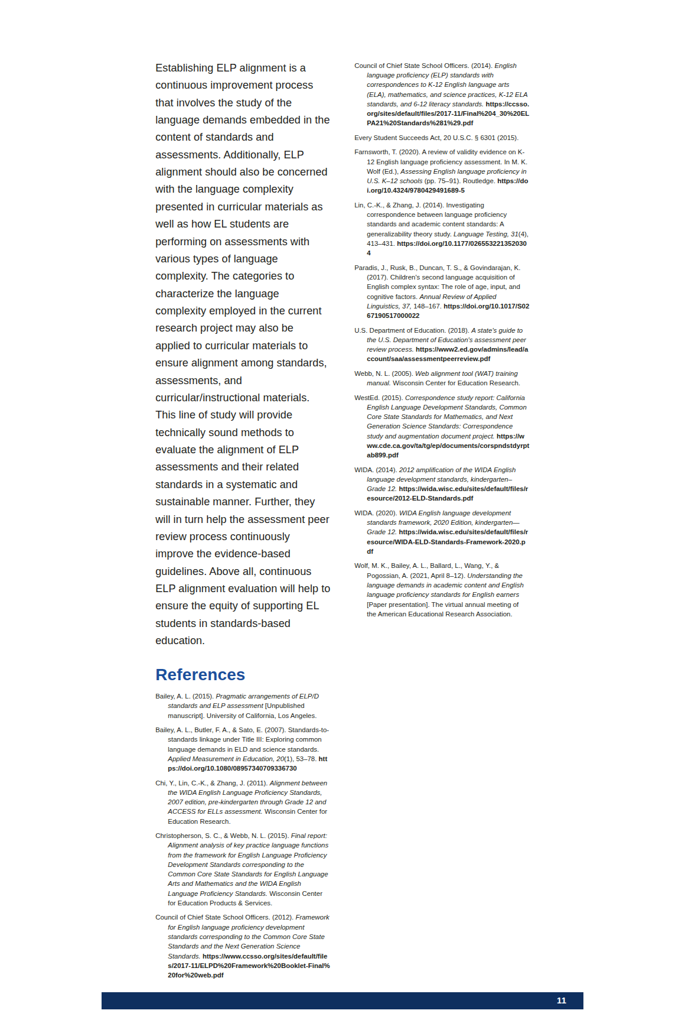Establishing ELP alignment is a continuous improvement process that involves the study of the language demands embedded in the content of standards and assessments. Additionally, ELP alignment should also be concerned with the language complexity presented in curricular materials as well as how EL students are performing on assessments with various types of language complexity. The categories to characterize the language complexity employed in the current research project may also be applied to curricular materials to ensure alignment among standards, assessments, and curricular/instructional materials. This line of study will provide technically sound methods to evaluate the alignment of ELP assessments and their related standards in a systematic and sustainable manner. Further, they will in turn help the assessment peer review process continuously improve the evidence-based guidelines. Above all, continuous ELP alignment evaluation will help to ensure the equity of supporting EL students in standards-based education.
References
Bailey, A. L. (2015). Pragmatic arrangements of ELP/D standards and ELP assessment [Unpublished manuscript]. University of California, Los Angeles.
Bailey, A. L., Butler, F. A., & Sato, E. (2007). Standards-to-standards linkage under Title III: Exploring common language demands in ELD and science standards. Applied Measurement in Education, 20(1), 53–78. https://doi.org/10.1080/08957340709336730
Chi, Y., Lin, C.-K., & Zhang, J. (2011). Alignment between the WIDA English Language Proficiency Standards, 2007 edition, pre-kindergarten through Grade 12 and ACCESS for ELLs assessment. Wisconsin Center for Education Research.
Christopherson, S. C., & Webb, N. L. (2015). Final report: Alignment analysis of key practice language functions from the framework for English Language Proficiency Development Standards corresponding to the Common Core State Standards for English Language Arts and Mathematics and the WIDA English Language Proficiency Standards. Wisconsin Center for Education Products & Services.
Council of Chief State School Officers. (2012). Framework for English language proficiency development standards corresponding to the Common Core State Standards and the Next Generation Science Standards. https://www.ccsso.org/sites/default/files/2017-11/ELPD%20Framework%20Booklet-Final%20for%20web.pdf
Council of Chief State School Officers. (2014). English language proficiency (ELP) standards with correspondences to K-12 English language arts (ELA), mathematics, and science practices, K-12 ELA standards, and 6-12 literacy standards. https://ccsso.org/sites/default/files/2017-11/Final%204_30%20ELPA21%20Standards%281%29.pdf
Every Student Succeeds Act, 20 U.S.C. § 6301 (2015).
Farnsworth, T. (2020). A review of validity evidence on K-12 English language proficiency assessment. In M. K. Wolf (Ed.), Assessing English language proficiency in U.S. K–12 schools (pp. 75–91). Routledge. https://doi.org/10.4324/9780429491689-5
Lin, C.-K., & Zhang, J. (2014). Investigating correspondence between language proficiency standards and academic content standards: A generalizability theory study. Language Testing, 31(4), 413–431. https://doi.org/10.1177/0265532213520304
Paradis, J., Rusk, B., Duncan, T. S., & Govindarajan, K. (2017). Children's second language acquisition of English complex syntax: The role of age, input, and cognitive factors. Annual Review of Applied Linguistics, 37, 148–167. https://doi.org/10.1017/S0267190517000022
U.S. Department of Education. (2018). A state's guide to the U.S. Department of Education's assessment peer review process. https://www2.ed.gov/admins/lead/account/saa/assessmentpeerreview.pdf
Webb, N. L. (2005). Web alignment tool (WAT) training manual. Wisconsin Center for Education Research.
WestEd. (2015). Correspondence study report: California English Language Development Standards, Common Core State Standards for Mathematics, and Next Generation Science Standards: Correspondence study and augmentation document project. https://www.cde.ca.gov/ta/tg/ep/documents/corspndstdyrptab899.pdf
WIDA. (2014). 2012 amplification of the WIDA English language development standards, kindergarten–Grade 12. https://wida.wisc.edu/sites/default/files/resource/2012-ELD-Standards.pdf
WIDA. (2020). WIDA English language development standards framework, 2020 Edition, kindergarten—Grade 12. https://wida.wisc.edu/sites/default/files/resource/WIDA-ELD-Standards-Framework-2020.pdf
Wolf, M. K., Bailey, A. L., Ballard, L., Wang, Y., & Pogossian, A. (2021, April 8–12). Understanding the language demands in academic content and English language proficiency standards for English earners [Paper presentation]. The virtual annual meeting of the American Educational Research Association.
11